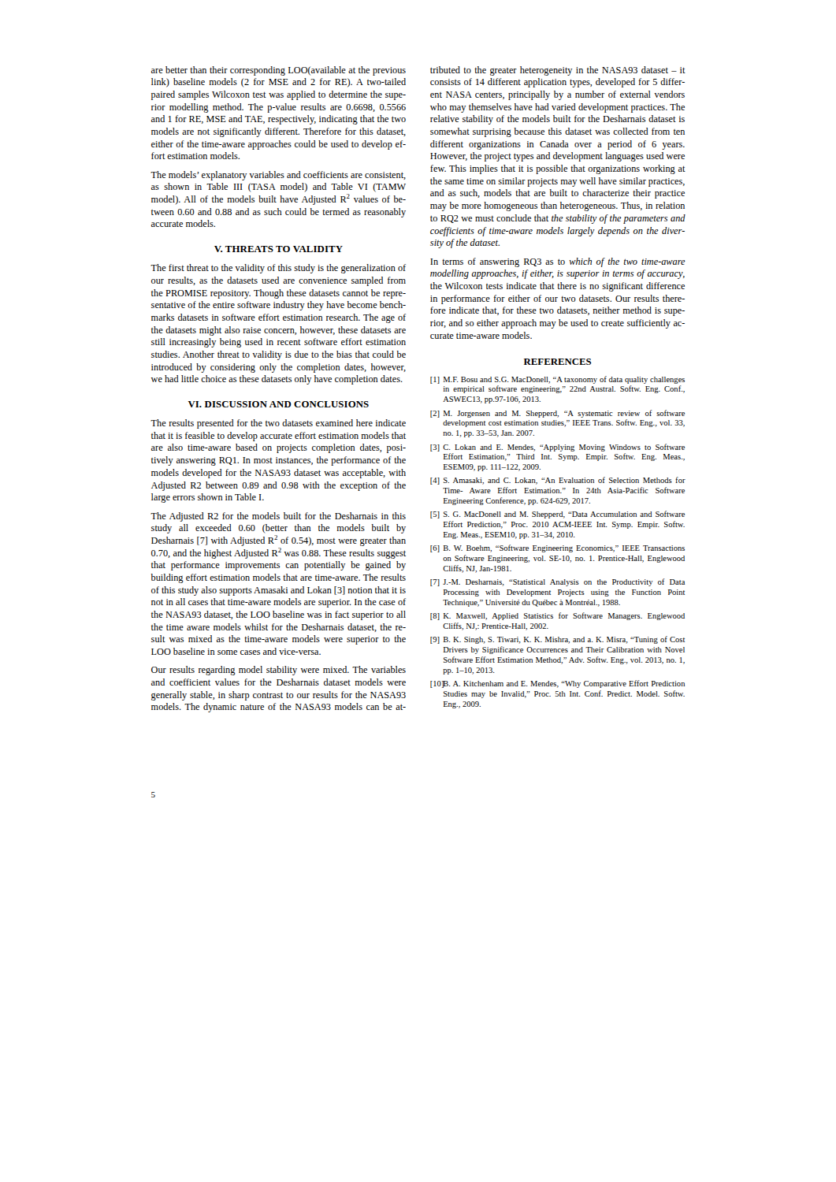are better than their corresponding LOO(available at the previous link) baseline models (2 for MSE and 2 for RE). A two-tailed paired samples Wilcoxon test was applied to determine the superior modelling method. The p-value results are 0.6698, 0.5566 and 1 for RE, MSE and TAE, respectively, indicating that the two models are not significantly different. Therefore for this dataset, either of the time-aware approaches could be used to develop effort estimation models.
The models’ explanatory variables and coefficients are consistent, as shown in Table III (TASA model) and Table VI (TAMW model). All of the models built have Adjusted R2 values of between 0.60 and 0.88 and as such could be termed as reasonably accurate models.
V. Threats to Validity
The first threat to the validity of this study is the generalization of our results, as the datasets used are convenience sampled from the PROMISE repository. Though these datasets cannot be representative of the entire software industry they have become benchmarks datasets in software effort estimation research. The age of the datasets might also raise concern, however, these datasets are still increasingly being used in recent software effort estimation studies. Another threat to validity is due to the bias that could be introduced by considering only the completion dates, however, we had little choice as these datasets only have completion dates.
VI. Discussion and Conclusions
The results presented for the two datasets examined here indicate that it is feasible to develop accurate effort estimation models that are also time-aware based on projects completion dates, positively answering RQ1. In most instances, the performance of the models developed for the NASA93 dataset was acceptable, with Adjusted R2 between 0.89 and 0.98 with the exception of the large errors shown in Table I.
The Adjusted R2 for the models built for the Desharnais in this study all exceeded 0.60 (better than the models built by Desharnais [7] with Adjusted R2 of 0.54), most were greater than 0.70, and the highest Adjusted R2 was 0.88. These results suggest that performance improvements can potentially be gained by building effort estimation models that are time-aware. The results of this study also supports Amasaki and Lokan [3] notion that it is not in all cases that time-aware models are superior. In the case of the NASA93 dataset, the LOO baseline was in fact superior to all the time aware models whilst for the Desharnais dataset, the result was mixed as the time-aware models were superior to the LOO baseline in some cases and vice-versa.
Our results regarding model stability were mixed. The variables and coefficient values for the Desharnais dataset models were generally stable, in sharp contrast to our results for the NASA93 models. The dynamic nature of the NASA93 models can be attributed to the greater heterogeneity in the NASA93 dataset – it consists of 14 different application types, developed for 5 different NASA centers, principally by a number of external vendors who may themselves have had varied development practices. The relative stability of the models built for the Desharnais dataset is somewhat surprising because this dataset was collected from ten different organizations in Canada over a period of 6 years. However, the project types and development languages used were few. This implies that it is possible that organizations working at the same time on similar projects may well have similar practices, and as such, models that are built to characterize their practice may be more homogeneous than heterogeneous. Thus, in relation to RQ2 we must conclude that the stability of the parameters and coefficients of time-aware models largely depends on the diversity of the dataset.
In terms of answering RQ3 as to which of the two time-aware modelling approaches, if either, is superior in terms of accuracy, the Wilcoxon tests indicate that there is no significant difference in performance for either of our two datasets. Our results therefore indicate that, for these two datasets, neither method is superior, and so either approach may be used to create sufficiently accurate time-aware models.
References
[1] M.F. Bosu and S.G. MacDonell, “A taxonomy of data quality challenges in empirical software engineering,” 22nd Austral. Softw. Eng. Conf., ASWEC13, pp.97-106, 2013.
[2] M. Jorgensen and M. Shepperd, “A systematic review of software development cost estimation studies,” IEEE Trans. Softw. Eng., vol. 33, no. 1, pp. 33–53, Jan. 2007.
[3] C. Lokan and E. Mendes, “Applying Moving Windows to Software Effort Estimation,” Third Int. Symp. Empir. Softw. Eng. Meas., ESEM09, pp. 111–122, 2009.
[4] S. Amasaki, and C. Lokan, “An Evaluation of Selection Methods for Time- Aware Effort Estimation.” In 24th Asia-Pacific Software Engineering Conference, pp. 624-629, 2017.
[5] S. G. MacDonell and M. Shepperd, “Data Accumulation and Software Effort Prediction,” Proc. 2010 ACM-IEEE Int. Symp. Empir. Softw. Eng. Meas., ESEM10, pp. 31–34, 2010.
[6] B. W. Boehm, “Software Engineering Economics,” IEEE Transactions on Software Engineering, vol. SE-10, no. 1. Prentice-Hall, Englewood Cliffs, NJ, Jan-1981.
[7] J.-M. Desharnais, “Statistical Analysis on the Productivity of Data Processing with Development Projects using the Function Point Technique,” Université du Québec à Montréal., 1988.
[8] K. Maxwell, Applied Statistics for Software Managers. Englewood Cliffs, NJ,: Prentice-Hall, 2002.
[9] B. K. Singh, S. Tiwari, K. K. Mishra, and a. K. Misra, “Tuning of Cost Drivers by Significance Occurrences and Their Calibration with Novel Software Effort Estimation Method,” Adv. Softw. Eng., vol. 2013, no. 1, pp. 1–10, 2013.
[10] B. A. Kitchenham and E. Mendes, “Why Comparative Effort Prediction Studies may be Invalid,” Proc. 5th Int. Conf. Predict. Model. Softw. Eng., 2009.
5